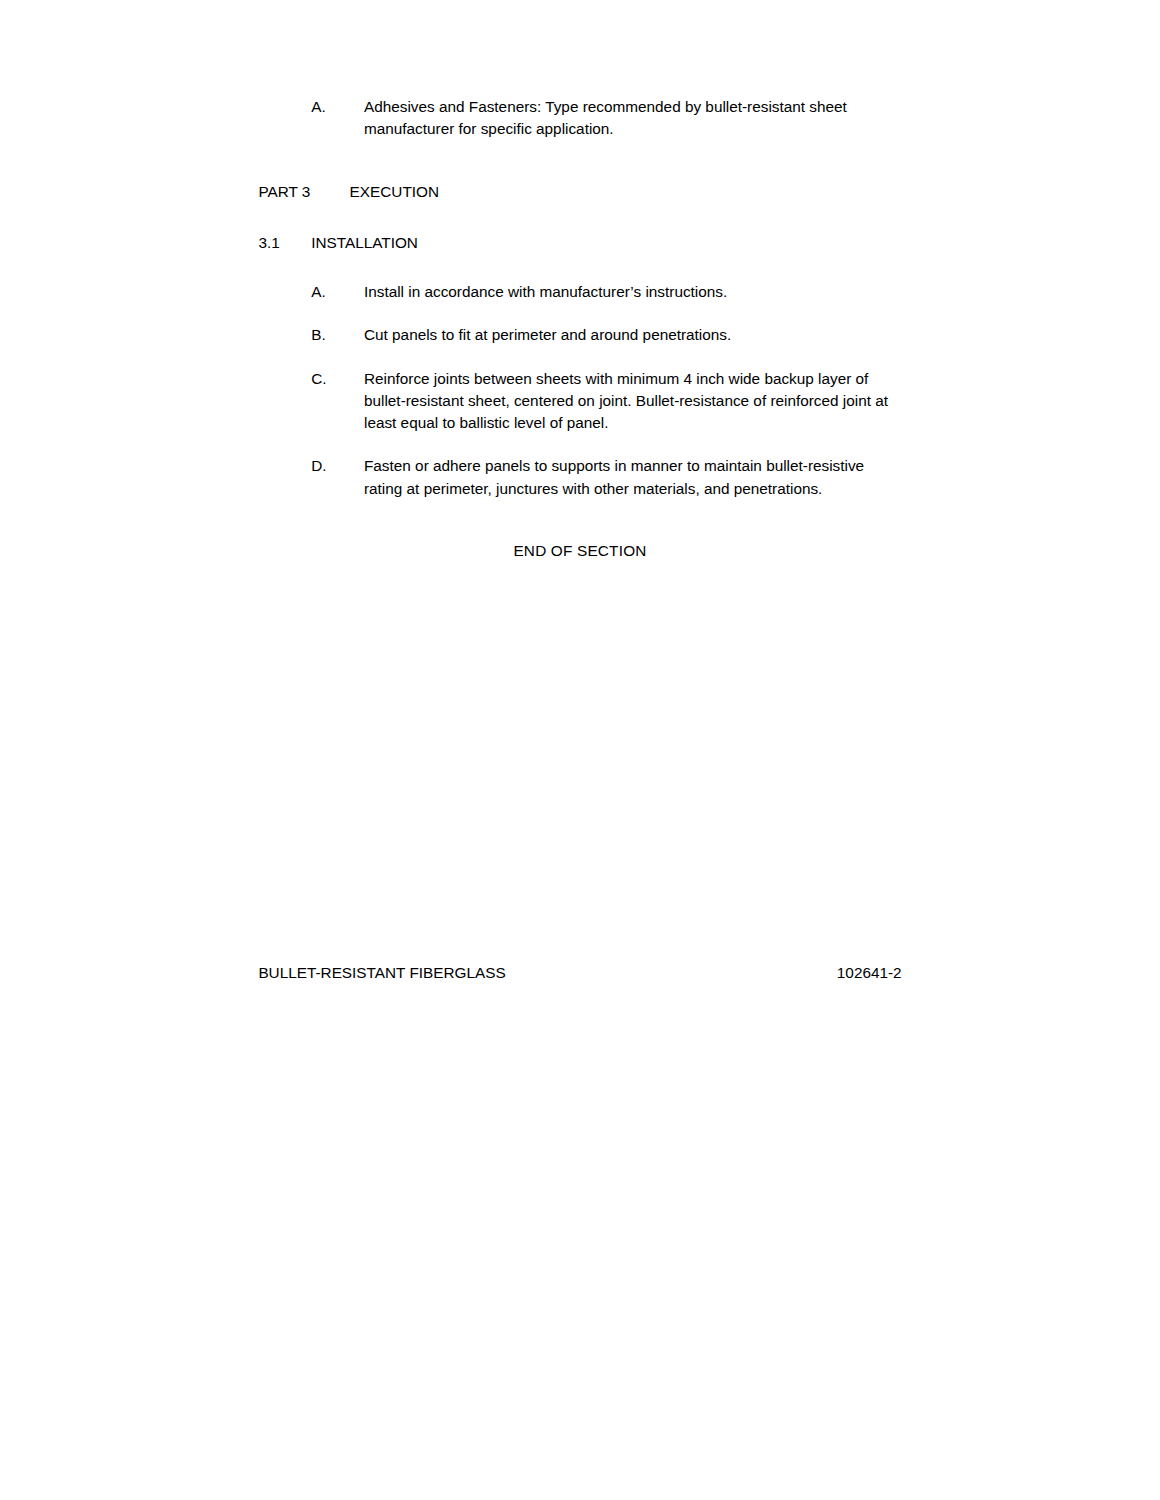A.
Adhesives and Fasteners: Type recommended by bullet-resistant sheet manufacturer for specific application.
PART 3
EXECUTION
3.1
INSTALLATION
A.
Install in accordance with manufacturer’s instructions.
B.
Cut panels to fit at perimeter and around penetrations.
C.
Reinforce joints between sheets with minimum 4 inch wide backup layer of bullet-resistant sheet, centered on joint. Bullet-resistance of reinforced joint at least equal to ballistic level of panel.
D.
Fasten or adhere panels to supports in manner to maintain bullet-resistive rating at perimeter, junctures with other materials, and penetrations.
END OF SECTION
BULLET-RESISTANT FIBERGLASS
102641-2